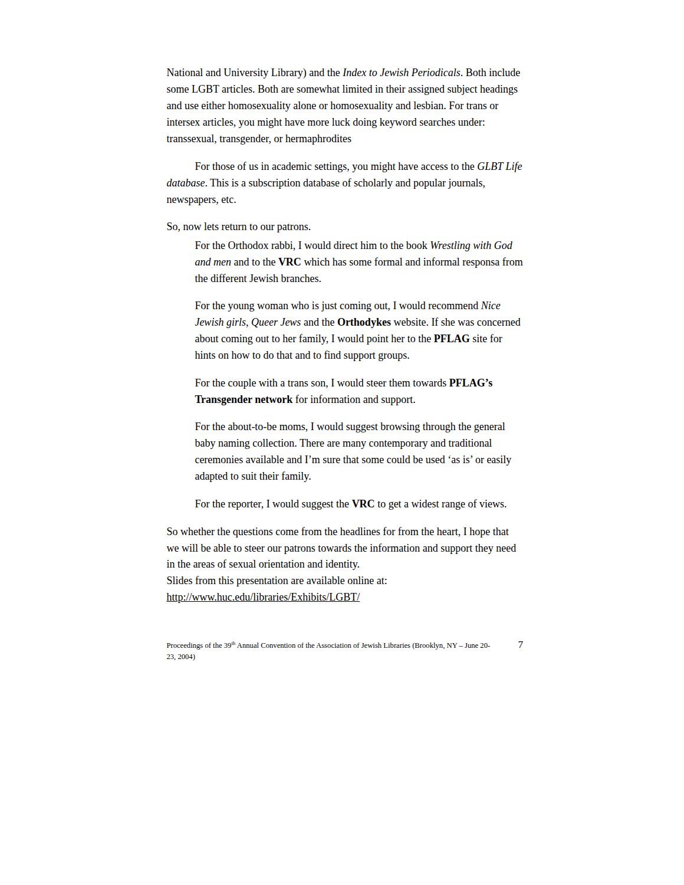National and University Library) and the Index to Jewish Periodicals. Both include some LGBT articles. Both are somewhat limited in their assigned subject headings and use either homosexuality alone or homosexuality and lesbian. For trans or intersex articles, you might have more luck doing keyword searches under: transsexual, transgender, or hermaphrodites
For those of us in academic settings, you might have access to the GLBT Life database. This is a subscription database of scholarly and popular journals, newspapers, etc.
So, now lets return to our patrons.
For the Orthodox rabbi, I would direct him to the book Wrestling with God and men and to the VRC which has some formal and informal responsa from the different Jewish branches.
For the young woman who is just coming out, I would recommend Nice Jewish girls, Queer Jews and the Orthodykes website. If she was concerned about coming out to her family, I would point her to the PFLAG site for hints on how to do that and to find support groups.
For the couple with a trans son, I would steer them towards PFLAG’s Transgender network for information and support.
For the about-to-be moms, I would suggest browsing through the general baby naming collection. There are many contemporary and traditional ceremonies available and I’m sure that some could be used ‘as is’ or easily adapted to suit their family.
For the reporter, I would suggest the VRC to get a widest range of views.
So whether the questions come from the headlines for from the heart, I hope that we will be able to steer our patrons towards the information and support they need in the areas of sexual orientation and identity.
Slides from this presentation are available online at:
http://www.huc.edu/libraries/Exhibits/LGBT/
Proceedings of the 39th Annual Convention of the Association of Jewish Libraries (Brooklyn, NY – June 20-23, 2004) 7